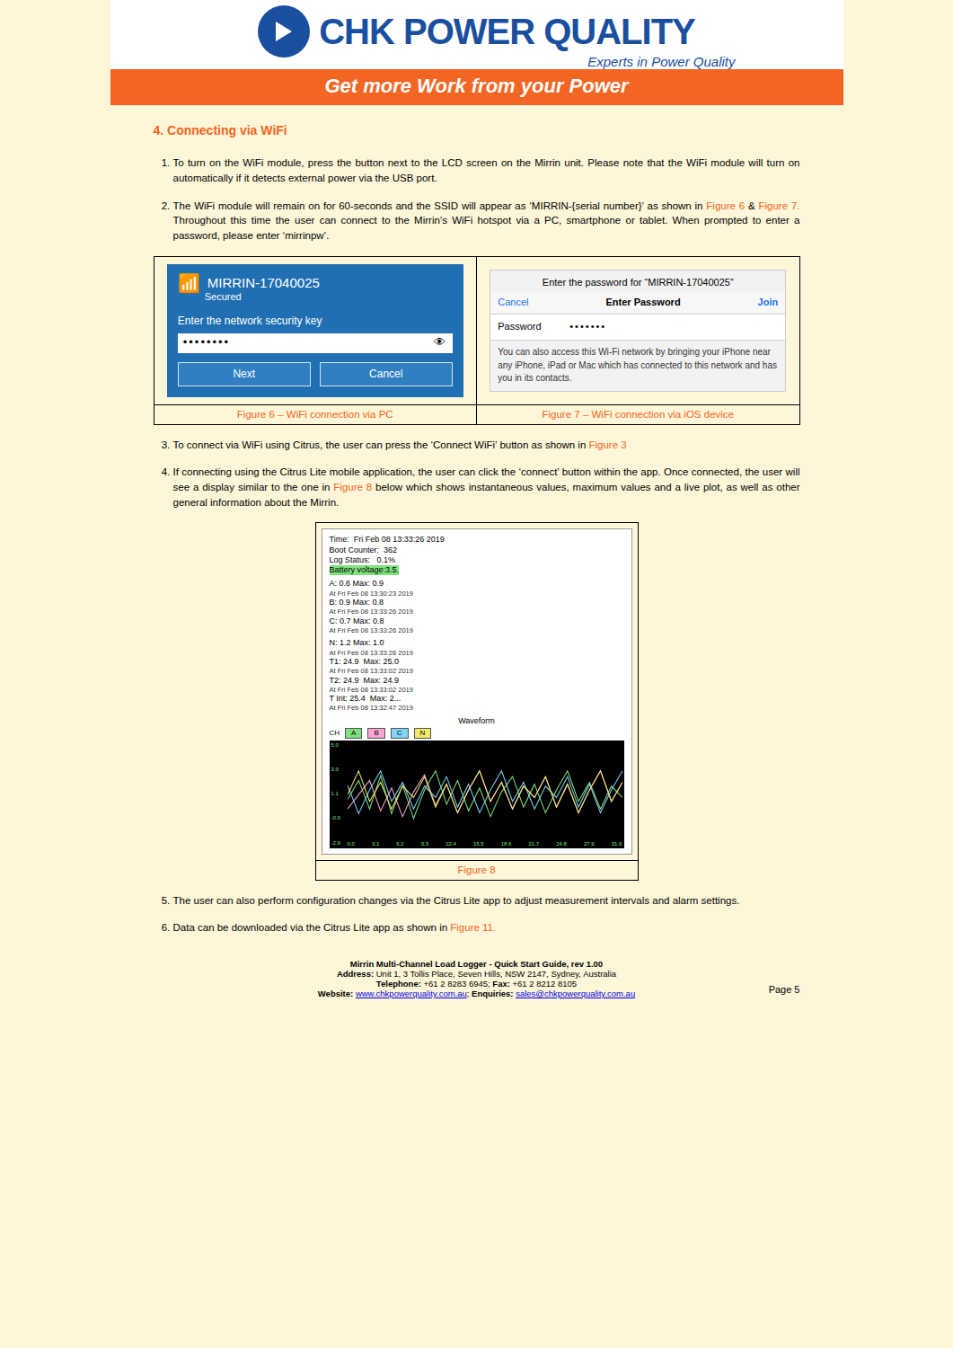CHK POWER QUALITY
Experts in Power Quality
Get more Work from your Power
4. Connecting via WiFi
To turn on the WiFi module, press the button next to the LCD screen on the Mirrin unit. Please note that the WiFi module will turn on automatically if it detects external power via the USB port.
The WiFi module will remain on for 60-seconds and the SSID will appear as ‘MIRRIN-{serial number}’ as shown in Figure 6 & Figure 7. Throughout this time the user can connect to the Mirrin’s WiFi hotspot via a PC, smartphone or tablet. When prompted to enter a password, please enter ‘mirrinpw’.
| 📶 MIRRIN-17040025 Secured Enter the network security key •••••••• 👁 Next Cancel | Enter the password for “MIRRIN-17040025” Cancel Enter Password Join Password ••••••• You can also access this Wi-Fi network by bringing your iPhone near any iPhone, iPad or Mac which has connected to this network and has you in its contacts. |
| Figure 6 – WiFi connection via PC | Figure 7 – WiFi connection via iOS device |
To connect via WiFi using Citrus, the user can press the ‘Connect WiFi’ button as shown in Figure 3
If connecting using the Citrus Lite mobile application, the user can click the ‘connect’ button within the app. Once connected, the user will see a display similar to the one in Figure 8 below which shows instantaneous values, maximum values and a live plot, as well as other general information about the Mirrin.
Time: Fri Feb 08 13:33:26 2019
Boot Counter: 362
Log Status: 0.1%
Battery voltage:3.5.
A: 0.6 Max: 0.9
At Fri Feb 08 13:30:23 2019
B: 0.9 Max: 0.8
At Fri Feb 08 13:33:26 2019
C: 0.7 Max: 0.8
At Fri Feb 08 13:33:26 2019
N: 1.2 Max: 1.0
At Fri Feb 08 13:33:26 2019
T1: 24.9 Max: 25.0
At Fri Feb 08 13:33:02 2019
T2: 24.9 Max: 24.9
At Fri Feb 08 13:33:02 2019
T Int: 25.4 Max: 2...
At Fri Feb 08 13:32:47 2019
Waveform
CH A B C N
5.0 3.0 1.1 -0.9 -2.9
0.03.16.29.312.415.518.621.724.827.931.0
Figure 8
The user can also perform configuration changes via the Citrus Lite app to adjust measurement intervals and alarm settings.
Data can be downloaded via the Citrus Lite app as shown in Figure 11.
Mirrin Multi-Channel Load Logger - Quick Start Guide, rev 1.00
Address: Unit 1, 3 Tollis Place, Seven Hills, NSW 2147, Sydney, Australia
Telephone: +61 2 8283 6945; Fax: +61 2 8212 8105
Website: www.chkpowerquality.com.au; Enquiries: sales@chkpowerquality.com.au
Page 5